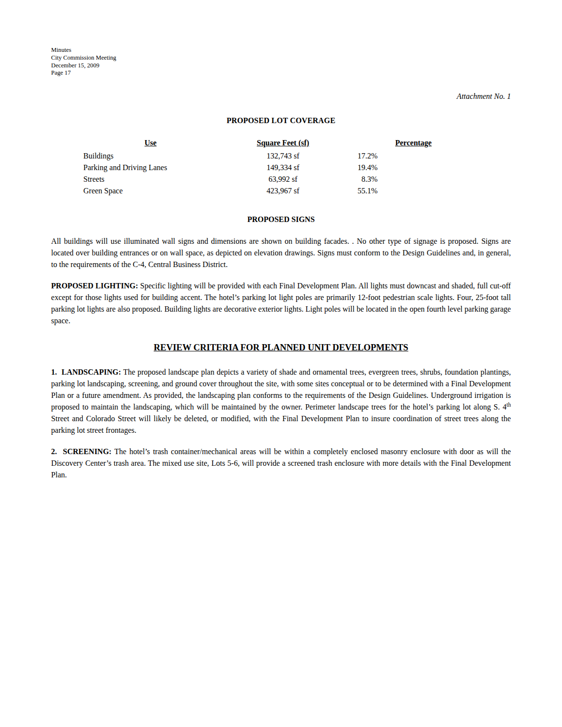Minutes
City Commission Meeting
December 15, 2009
Page 17
Attachment No. 1
PROPOSED LOT COVERAGE
| Use | Square Feet (sf) | Percentage |
| --- | --- | --- |
| Buildings | 132,743 sf | 17.2% |
| Parking and Driving Lanes | 149,334 sf | 19.4% |
| Streets | 63,992 sf | 8.3% |
| Green Space | 423,967 sf | 55.1% |
PROPOSED SIGNS
All buildings will use illuminated wall signs and dimensions are shown on building facades. . No other type of signage is proposed. Signs are located over building entrances or on wall space, as depicted on elevation drawings. Signs must conform to the Design Guidelines and, in general, to the requirements of the C-4, Central Business District.
PROPOSED LIGHTING: Specific lighting will be provided with each Final Development Plan. All lights must downcast and shaded, full cut-off except for those lights used for building accent. The hotel’s parking lot light poles are primarily 12-foot pedestrian scale lights. Four, 25-foot tall parking lot lights are also proposed. Building lights are decorative exterior lights. Light poles will be located in the open fourth level parking garage space.
REVIEW CRITERIA FOR PLANNED UNIT DEVELOPMENTS
1. LANDSCAPING: The proposed landscape plan depicts a variety of shade and ornamental trees, evergreen trees, shrubs, foundation plantings, parking lot landscaping, screening, and ground cover throughout the site, with some sites conceptual or to be determined with a Final Development Plan or a future amendment. As provided, the landscaping plan conforms to the requirements of the Design Guidelines. Underground irrigation is proposed to maintain the landscaping, which will be maintained by the owner. Perimeter landscape trees for the hotel’s parking lot along S. 4th Street and Colorado Street will likely be deleted, or modified, with the Final Development Plan to insure coordination of street trees along the parking lot street frontages.
2. SCREENING: The hotel’s trash container/mechanical areas will be within a completely enclosed masonry enclosure with door as will the Discovery Center’s trash area. The mixed use site, Lots 5-6, will provide a screened trash enclosure with more details with the Final Development Plan.